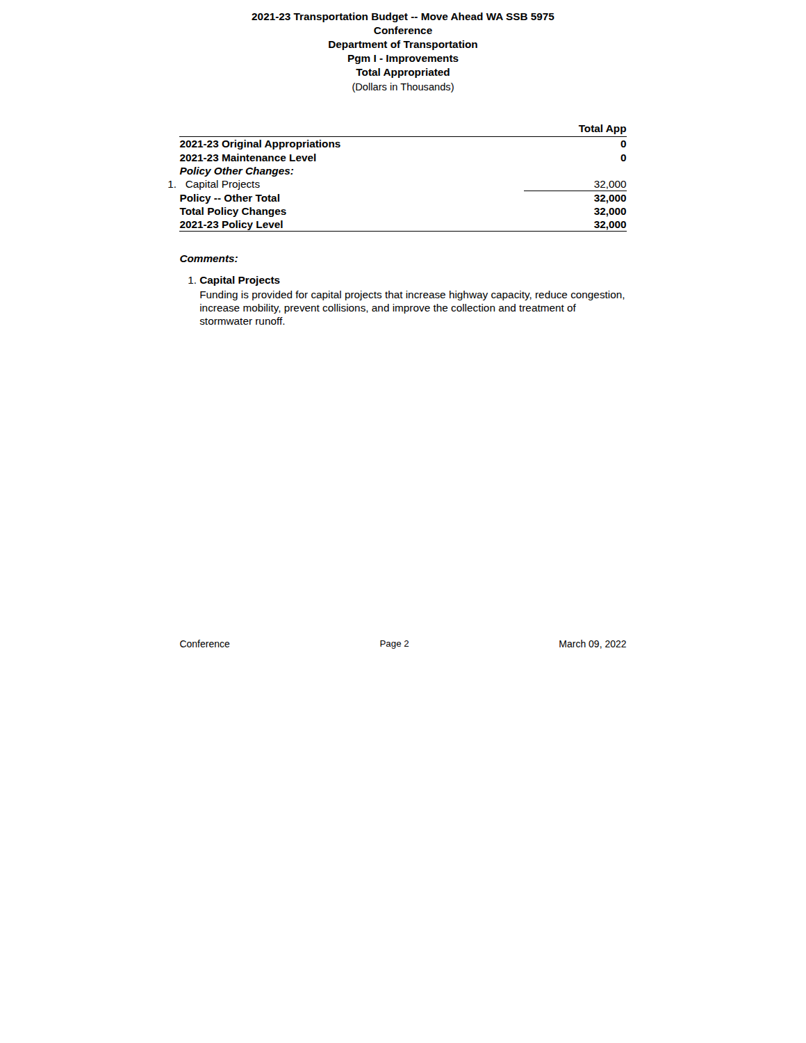2021-23 Transportation Budget -- Move Ahead WA SSB 5975 Conference Department of Transportation Pgm I - Improvements Total Appropriated (Dollars in Thousands)
| | Total App |
| --- | --- |
| 2021-23 Original Appropriations | 0 |
| 2021-23 Maintenance Level | 0 |
| Policy Other Changes: | |
| 1. Capital Projects | 32,000 |
| Policy -- Other Total | 32,000 |
| Total Policy Changes | 32,000 |
| 2021-23 Policy Level | 32,000 |
Comments:
Capital Projects
Funding is provided for capital projects that increase highway capacity, reduce congestion, increase mobility, prevent collisions, and improve the collection and treatment of stormwater runoff.
Conference
Page 2
March 09, 2022